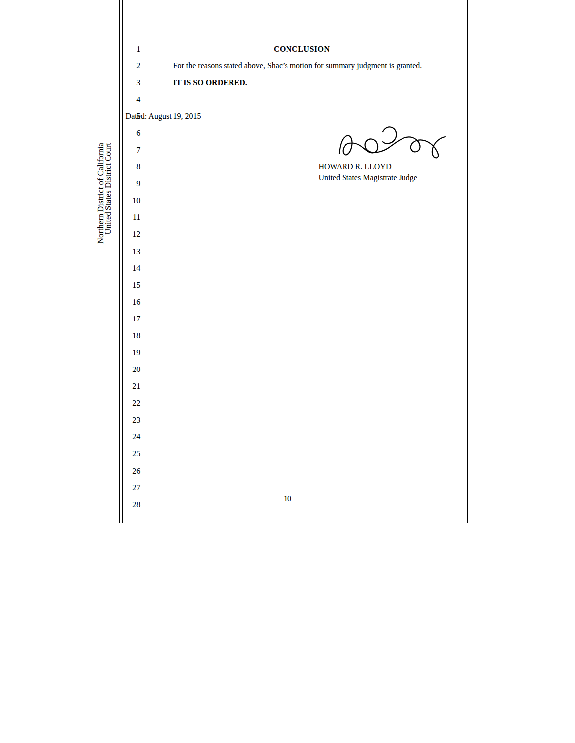1
2
3
4
5
6
7
8
9
10
11
12
13
14
15
16
17
18
19
20
21
22
23
24
25
26
27
28
United States District Court
Northern District of California
CONCLUSION
For the reasons stated above, Shac’s motion for summary judgment is granted.
IT IS SO ORDERED.
Dated: August 19, 2015
HOWARD R. LLOYD
United States Magistrate Judge
10